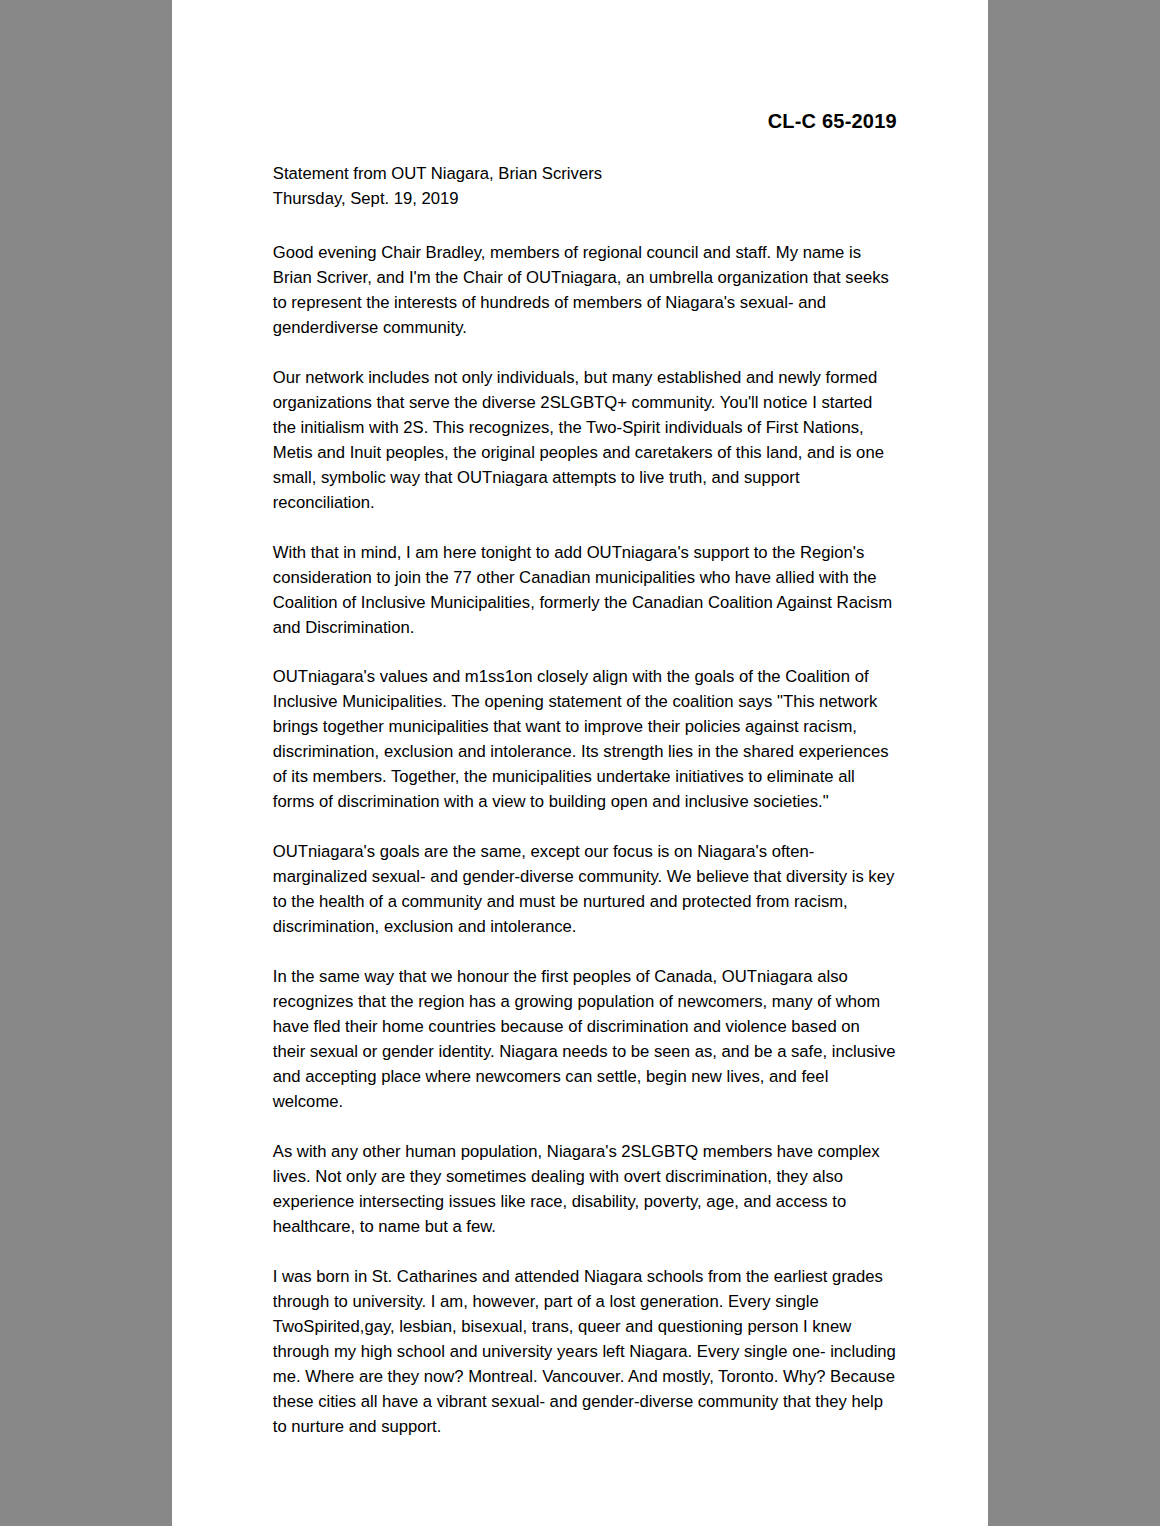CL-C 65-2019
Statement from OUT Niagara, Brian Scrivers
Thursday, Sept. 19, 2019
Good evening Chair Bradley, members of regional council and staff. My name is Brian Scriver, and I'm the Chair of OUTniagara, an umbrella organization that seeks to represent the interests of hundreds of members of Niagara's sexual- and genderdiverse community.
Our network includes not only individuals, but many established and newly formed organizations that serve the diverse 2SLGBTQ+ community. You'll notice I started the initialism with 2S. This recognizes, the Two-Spirit individuals of First Nations, Metis and Inuit peoples, the original peoples and caretakers of this land, and is one small, symbolic way that OUTniagara attempts to live truth, and support reconciliation.
With that in mind, I am here tonight to add OUTniagara's support to the Region's consideration to join the 77 other Canadian municipalities who have allied with the Coalition of Inclusive Municipalities, formerly the Canadian Coalition Against Racism and Discrimination.
OUTniagara's values and m1ss1on closely align with the goals of the Coalition of Inclusive Municipalities. The opening statement of the coalition says "This network brings together municipalities that want to improve their policies against racism, discrimination, exclusion and intolerance. Its strength lies in the shared experiences of its members. Together, the municipalities undertake initiatives to eliminate all forms of discrimination with a view to building open and inclusive societies."
OUTniagara's goals are the same, except our focus is on Niagara's often-marginalized sexual- and gender-diverse community. We believe that diversity is key to the health of a community and must be nurtured and protected from racism, discrimination, exclusion and intolerance.
In the same way that we honour the first peoples of Canada, OUTniagara also recognizes that the region has a growing population of newcomers, many of whom have fled their home countries because of discrimination and violence based on their sexual or gender identity. Niagara needs to be seen as, and be a safe, inclusive and accepting place where newcomers can settle, begin new lives, and feel welcome.
As with any other human population, Niagara's 2SLGBTQ members have complex lives. Not only are they sometimes dealing with overt discrimination, they also experience intersecting issues like race, disability, poverty, age, and access to healthcare, to name but a few.
I was born in St. Catharines and attended Niagara schools from the earliest grades through to university. I am, however, part of a lost generation. Every single TwoSpirited,gay, lesbian, bisexual, trans, queer and questioning person I knew through my high school and university years left Niagara. Every single one- including me. Where are they now? Montreal. Vancouver. And mostly, Toronto. Why? Because these cities all have a vibrant sexual- and gender-diverse community that they help to nurture and support.